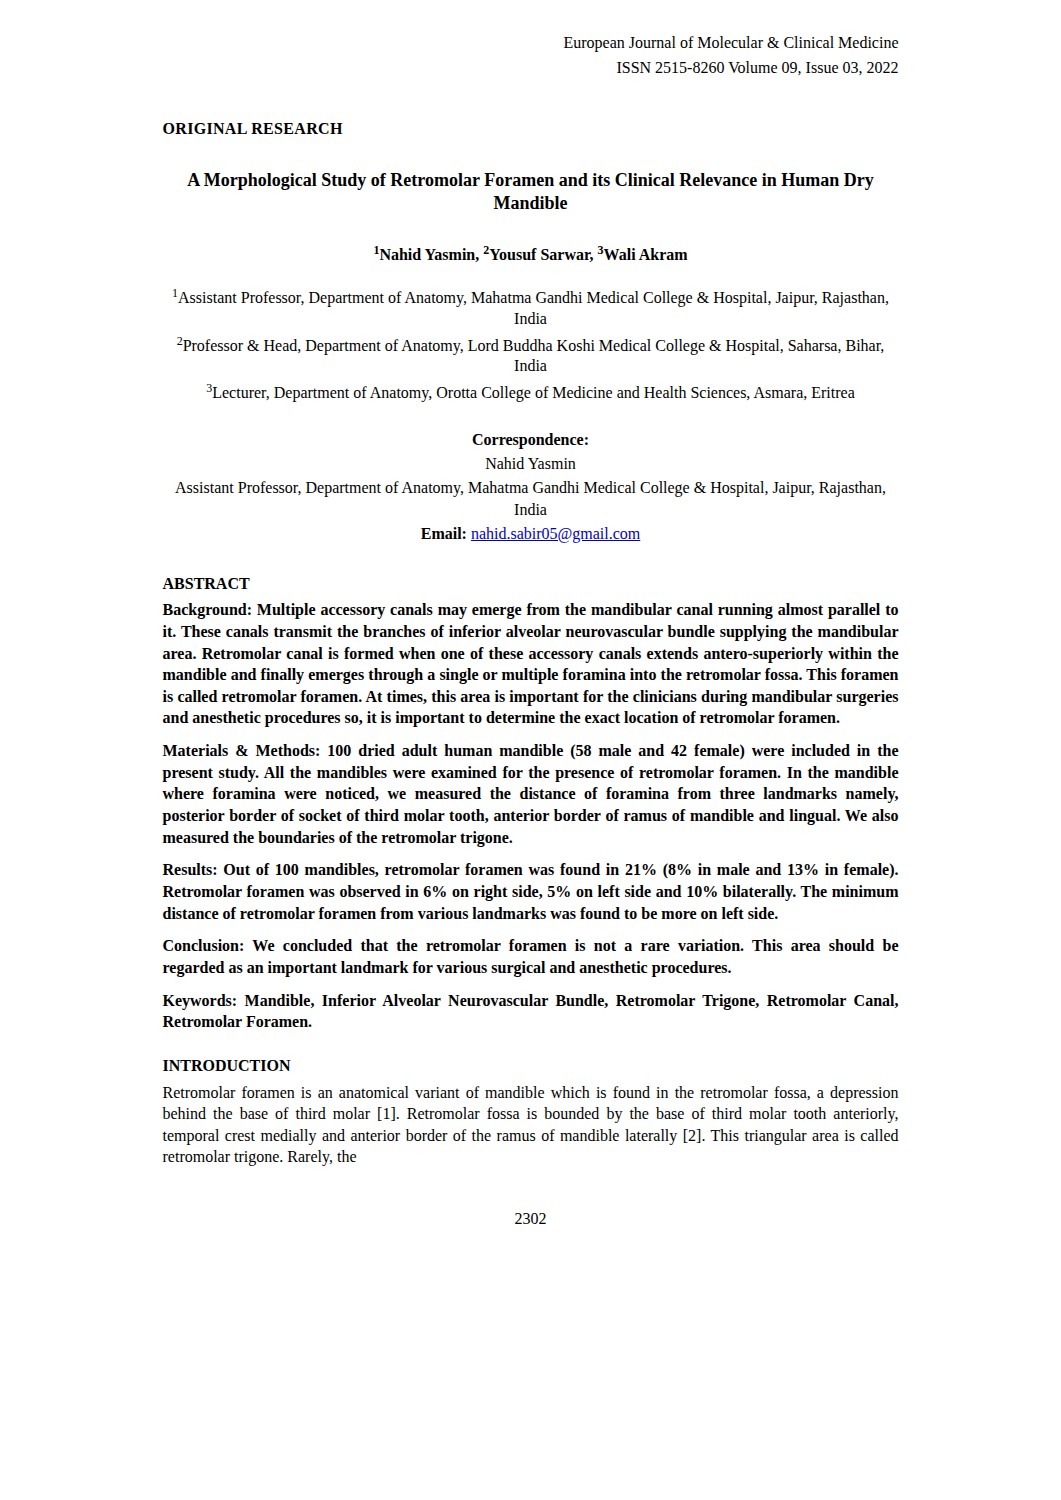European Journal of Molecular & Clinical Medicine
ISSN 2515-8260 Volume 09, Issue 03, 2022
ORIGINAL RESEARCH
A Morphological Study of Retromolar Foramen and its Clinical Relevance in Human Dry Mandible
1Nahid Yasmin, 2Yousuf Sarwar, 3Wali Akram
1Assistant Professor, Department of Anatomy, Mahatma Gandhi Medical College & Hospital, Jaipur, Rajasthan, India
2Professor & Head, Department of Anatomy, Lord Buddha Koshi Medical College & Hospital, Saharsa, Bihar, India
3Lecturer, Department of Anatomy, Orotta College of Medicine and Health Sciences, Asmara, Eritrea
Correspondence:
Nahid Yasmin
Assistant Professor, Department of Anatomy, Mahatma Gandhi Medical College & Hospital, Jaipur, Rajasthan, India
Email: nahid.sabir05@gmail.com
ABSTRACT
Background: Multiple accessory canals may emerge from the mandibular canal running almost parallel to it. These canals transmit the branches of inferior alveolar neurovascular bundle supplying the mandibular area. Retromolar canal is formed when one of these accessory canals extends antero-superiorly within the mandible and finally emerges through a single or multiple foramina into the retromolar fossa. This foramen is called retromolar foramen. At times, this area is important for the clinicians during mandibular surgeries and anesthetic procedures so, it is important to determine the exact location of retromolar foramen.
Materials & Methods: 100 dried adult human mandible (58 male and 42 female) were included in the present study. All the mandibles were examined for the presence of retromolar foramen. In the mandible where foramina were noticed, we measured the distance of foramina from three landmarks namely, posterior border of socket of third molar tooth, anterior border of ramus of mandible and lingual. We also measured the boundaries of the retromolar trigone.
Results: Out of 100 mandibles, retromolar foramen was found in 21% (8% in male and 13% in female). Retromolar foramen was observed in 6% on right side, 5% on left side and 10% bilaterally. The minimum distance of retromolar foramen from various landmarks was found to be more on left side.
Conclusion: We concluded that the retromolar foramen is not a rare variation. This area should be regarded as an important landmark for various surgical and anesthetic procedures.
Keywords: Mandible, Inferior Alveolar Neurovascular Bundle, Retromolar Trigone, Retromolar Canal, Retromolar Foramen.
INTRODUCTION
Retromolar foramen is an anatomical variant of mandible which is found in the retromolar fossa, a depression behind the base of third molar [1]. Retromolar fossa is bounded by the base of third molar tooth anteriorly, temporal crest medially and anterior border of the ramus of mandible laterally [2]. This triangular area is called retromolar trigone. Rarely, the
2302